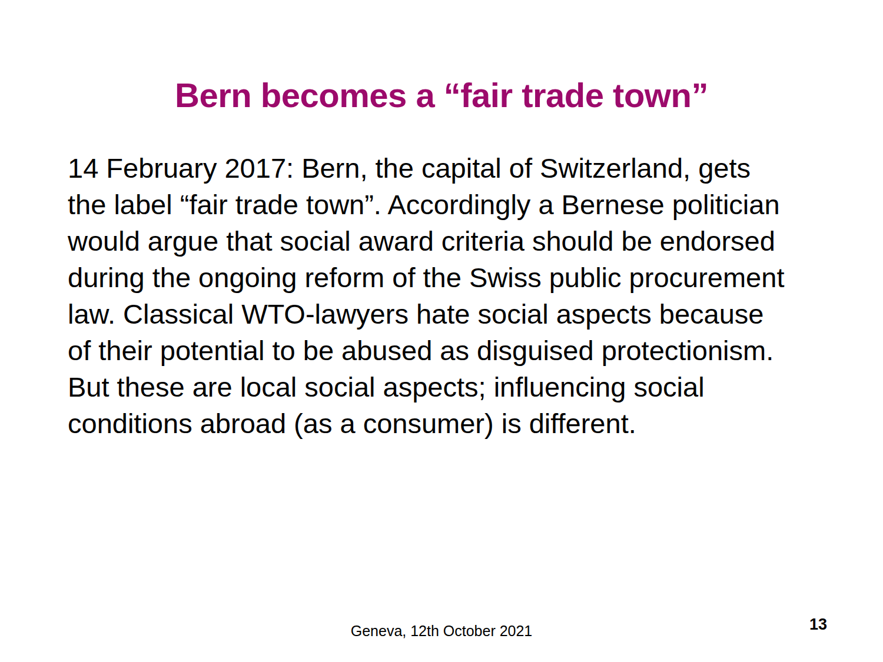Bern becomes a “fair trade town”
14 February 2017: Bern, the capital of Switzerland, gets the label “fair trade town”. Accordingly a Bernese politician would argue that social award criteria should be endorsed during the ongoing reform of the Swiss public procurement law. Classical WTO-lawyers hate social aspects because of their potential to be abused as disguised protectionism. But these are local social aspects; influencing social conditions abroad (as a consumer) is different.
Geneva, 12th October 2021
13